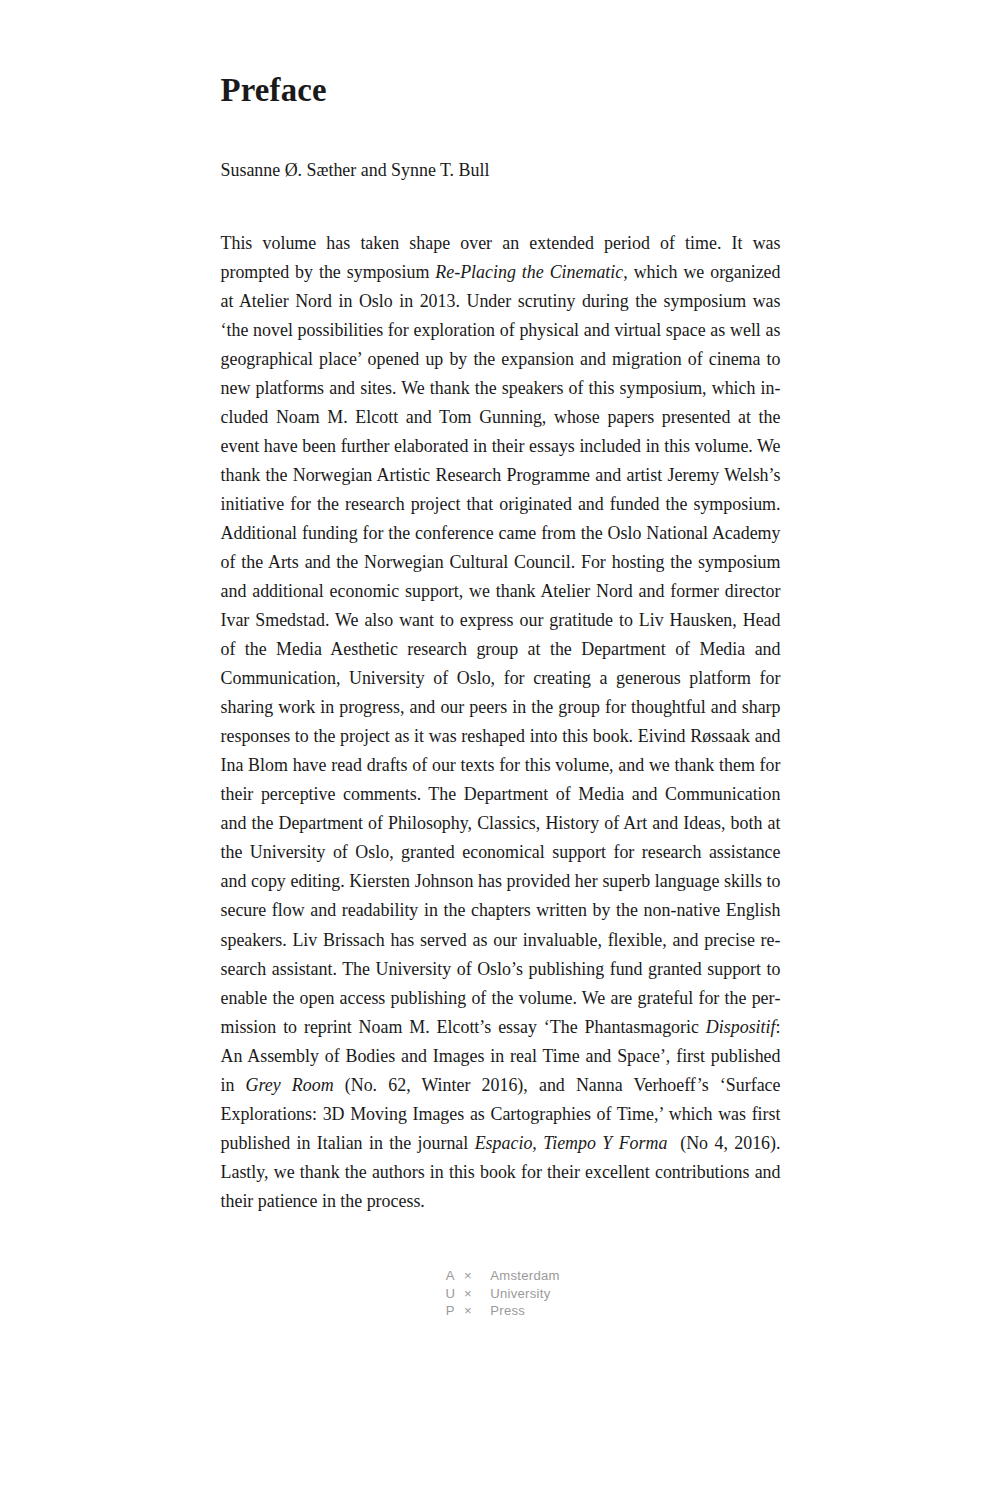Preface
Susanne Ø. Sæther and Synne T. Bull
This volume has taken shape over an extended period of time. It was prompted by the symposium Re-Placing the Cinematic, which we organized at Atelier Nord in Oslo in 2013. Under scrutiny during the symposium was ‘the novel possibilities for exploration of physical and virtual space as well as geographical place’ opened up by the expansion and migration of cinema to new platforms and sites. We thank the speakers of this symposium, which included Noam M. Elcott and Tom Gunning, whose papers presented at the event have been further elaborated in their essays included in this volume. We thank the Norwegian Artistic Research Programme and artist Jeremy Welsh’s initiative for the research project that originated and funded the symposium. Additional funding for the conference came from the Oslo National Academy of the Arts and the Norwegian Cultural Council. For hosting the symposium and additional economic support, we thank Atelier Nord and former director Ivar Smedstad. We also want to express our gratitude to Liv Hausken, Head of the Media Aesthetic research group at the Department of Media and Communication, University of Oslo, for creating a generous platform for sharing work in progress, and our peers in the group for thoughtful and sharp responses to the project as it was reshaped into this book. Eivind Røssaak and Ina Blom have read drafts of our texts for this volume, and we thank them for their perceptive comments. The Department of Media and Communication and the Department of Philosophy, Classics, History of Art and Ideas, both at the University of Oslo, granted economical support for research assistance and copy editing. Kiersten Johnson has provided her superb language skills to secure flow and readability in the chapters written by the non-native English speakers. Liv Brissach has served as our invaluable, flexible, and precise research assistant. The University of Oslo’s publishing fund granted support to enable the open access publishing of the volume. We are grateful for the permission to reprint Noam M. Elcott’s essay ‘The Phantasmagoric Dispositif: An Assembly of Bodies and Images in real Time and Space’, first published in Grey Room (No. 62, Winter 2016), and Nanna Verhoeff’s ‘Surface Explorations: 3D Moving Images as Cartographies of Time,’ which was first published in Italian in the journal Espacio, Tiempo Y Forma (No 4, 2016). Lastly, we thank the authors in this book for their excellent contributions and their patience in the process.
A× U× P×
Amsterdam
University
Press